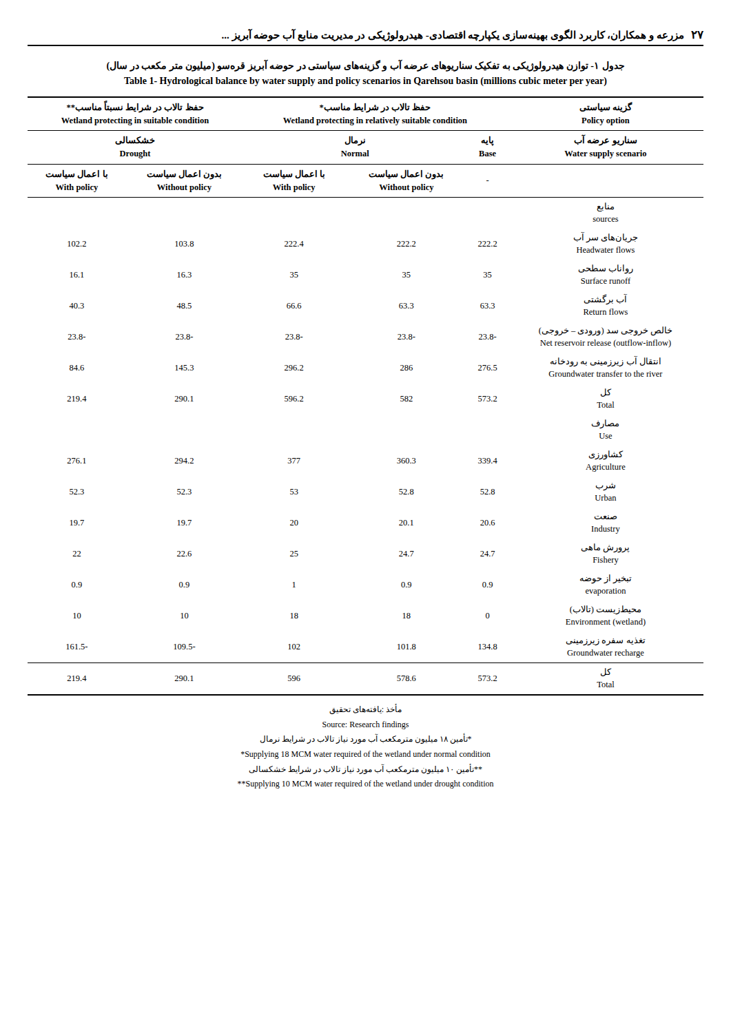۲۷ مزرعه و همکاران، کاربرد الگوی بهینه‌سازی یکپارچه اقتصادی- هیدرولوژیکی در مدیریت منابع آب حوضه آبریز ...
جدول ۱- توازن هیدرولوژیکی به تفکیک سناریوهای عرضه آب و گزینه‌های سیاستی در حوضه آبریز قره‌سو (میلیون متر مکعب در سال)
Table 1- Hydrological balance by water supply and policy scenarios in Qarehsou basin (millions cubic meter per year)
| گزینه سیاستی Policy option | حفظ تالاب در شرایط مناسب* Wetland protecting in relatively suitable condition | حفظ تالاب در شرایط نسبتاً مناسب** Wetland protecting in suitable condition |
| سناریو عرضه آب Water supply scenario | پایه Base | نرمال Normal | خشکسالی Drought |
| | - | بدون اعمال سیاست Without policy | با اعمال سیاست With policy | بدون اعمال سیاست Without policy | با اعمال سیاست With policy |
| منابع sources | |
| جریان‌های سر آب Headwater flows | 222.2 | 222.2 | 222.4 | 103.8 | 102.2 |
| رواناب سطحی Surface runoff | 35 | 35 | 35 | 16.3 | 16.1 |
| آب برگشتی Return flows | 63.3 | 63.3 | 66.6 | 48.5 | 40.3 |
| خالص خروجی سد (ورودی – خروجی) Net reservoir release (outflow-inflow) | -23.8 | -23.8 | -23.8 | -23.8 | -23.8 |
| انتقال آب زیرزمینی به رودخانه Groundwater transfer to the river | 276.5 | 286 | 296.2 | 145.3 | 84.6 |
| کل Total | 573.2 | 582 | 596.2 | 290.1 | 219.4 |
| مصارف Use | |
| کشاورزی Agriculture | 339.4 | 360.3 | 377 | 294.2 | 276.1 |
| شرب Urban | 52.8 | 52.8 | 53 | 52.3 | 52.3 |
| صنعت Industry | 20.6 | 20.1 | 20 | 19.7 | 19.7 |
| پرورش ماهی Fishery | 24.7 | 24.7 | 25 | 22.6 | 22 |
| تبخیر از حوضه evaporation | 0.9 | 0.9 | 1 | 0.9 | 0.9 |
| محیط‌زیست (تالاب) Environment (wetland) | 0 | 18 | 18 | 10 | 10 |
| تغذیه سفره زیرزمینی Groundwater recharge | 134.8 | 101.8 | 102 | -109.5 | -161.5 |
| کل Total | 573.2 | 578.6 | 596 | 290.1 | 219.4 |
مأخذ :یافته‌های تحقیق
Source: Research findings
*تأمین ۱۸ میلیون مترمکعب آب مورد نیاز تالاب در شرایط نرمال
*Supplying 18 MCM water required of the wetland under normal condition
**تأمین ۱۰ میلیون مترمکعب آب مورد نیاز تالاب در شرایط خشکسالی
**Supplying 10 MCM water required of the wetland under drought condition